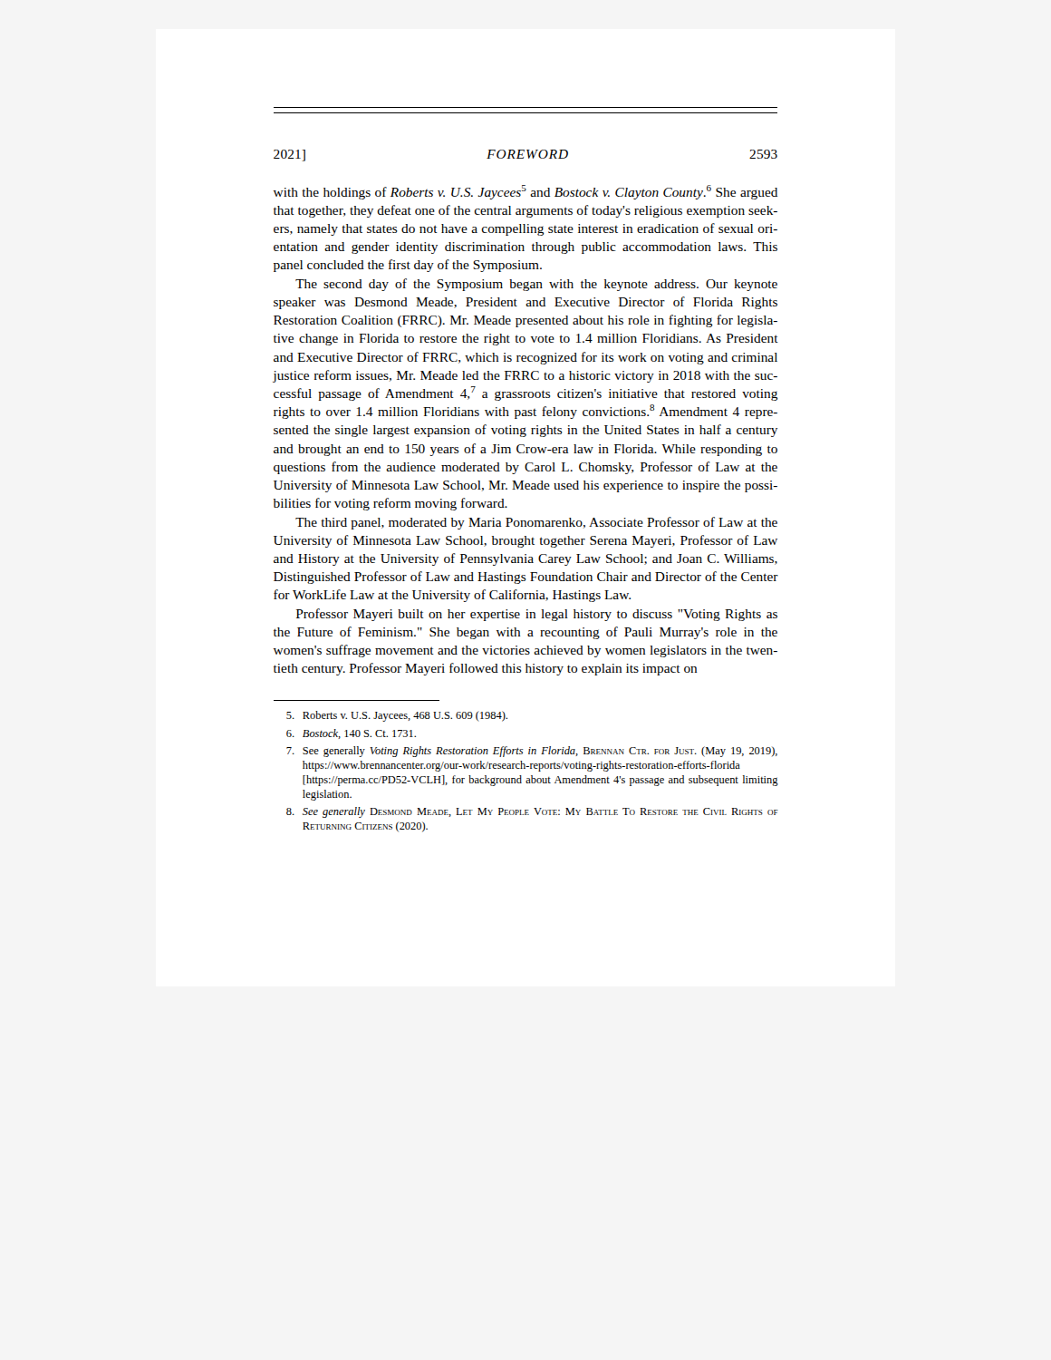2021] FOREWORD 2593
with the holdings of Roberts v. U.S. Jaycees5 and Bostock v. Clayton County.6 She argued that together, they defeat one of the central arguments of today's religious exemption seekers, namely that states do not have a compelling state interest in eradication of sexual orientation and gender identity discrimination through public accommodation laws. This panel concluded the first day of the Symposium.
The second day of the Symposium began with the keynote address. Our keynote speaker was Desmond Meade, President and Executive Director of Florida Rights Restoration Coalition (FRRC). Mr. Meade presented about his role in fighting for legislative change in Florida to restore the right to vote to 1.4 million Floridians. As President and Executive Director of FRRC, which is recognized for its work on voting and criminal justice reform issues, Mr. Meade led the FRRC to a historic victory in 2018 with the successful passage of Amendment 4,7 a grassroots citizen's initiative that restored voting rights to over 1.4 million Floridians with past felony convictions.8 Amendment 4 represented the single largest expansion of voting rights in the United States in half a century and brought an end to 150 years of a Jim Crow-era law in Florida. While responding to questions from the audience moderated by Carol L. Chomsky, Professor of Law at the University of Minnesota Law School, Mr. Meade used his experience to inspire the possibilities for voting reform moving forward.
The third panel, moderated by Maria Ponomarenko, Associate Professor of Law at the University of Minnesota Law School, brought together Serena Mayeri, Professor of Law and History at the University of Pennsylvania Carey Law School; and Joan C. Williams, Distinguished Professor of Law and Hastings Foundation Chair and Director of the Center for WorkLife Law at the University of California, Hastings Law.
Professor Mayeri built on her expertise in legal history to discuss "Voting Rights as the Future of Feminism." She began with a recounting of Pauli Murray's role in the women's suffrage movement and the victories achieved by women legislators in the twentieth century. Professor Mayeri followed this history to explain its impact on
5.
Roberts v. U.S. Jaycees, 468 U.S. 609 (1984).
6.
Bostock, 140 S. Ct. 1731.
7.
See generally Voting Rights Restoration Efforts in Florida, Brennan Ctr. for Just. (May 19, 2019), https://www.brennancenter.org/our-work/research-reports/voting-rights-restoration-efforts-florida [https://perma.cc/PD52-VCLH], for background about Amendment 4's passage and subsequent limiting legislation.
8.
See generally Desmond Meade, Let My People Vote: My Battle To Restore the Civil Rights of Returning Citizens (2020).